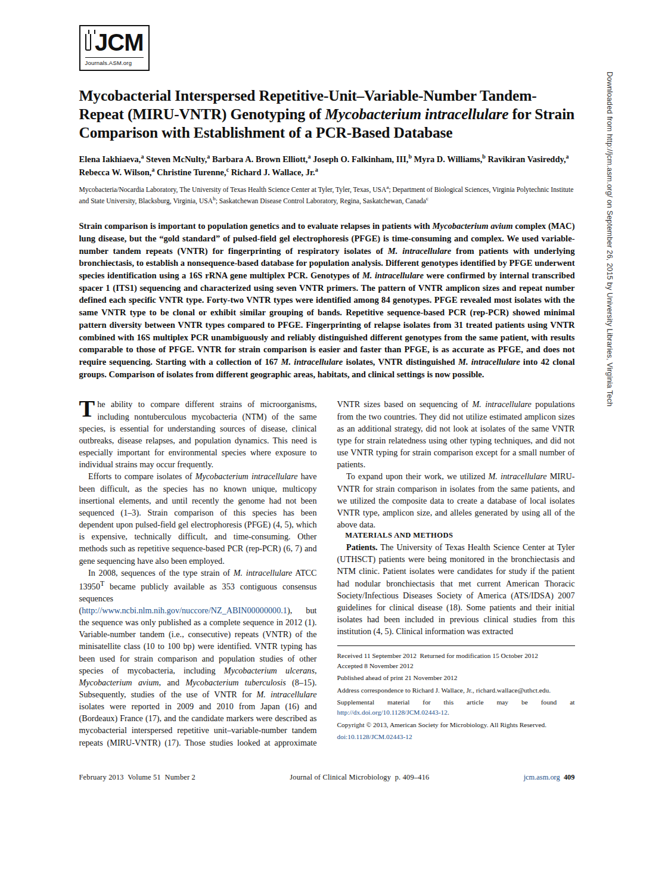Downloaded from http://jcm.asm.org/ on September 26, 2015 by University Libraries, Virginia Tech
JCM
Journals.ASM.org
Mycobacterial Interspersed Repetitive-Unit–Variable-Number Tandem-Repeat (MIRU-VNTR) Genotyping of Mycobacterium intracellulare for Strain Comparison with Establishment of a PCR-Based Database
Elena Iakhiaeva,a Steven McNulty,a Barbara A. Brown Elliott,a Joseph O. Falkinham, III,b Myra D. Williams,b Ravikiran Vasireddy,a Rebecca W. Wilson,a Christine Turenne,c Richard J. Wallace, Jr.a
Mycobacteria/Nocardia Laboratory, The University of Texas Health Science Center at Tyler, Tyler, Texas, USAa; Department of Biological Sciences, Virginia Polytechnic Institute and State University, Blacksburg, Virginia, USAb; Saskatchewan Disease Control Laboratory, Regina, Saskatchewan, Canadac
Strain comparison is important to population genetics and to evaluate relapses in patients with Mycobacterium avium complex (MAC) lung disease, but the “gold standard” of pulsed-field gel electrophoresis (PFGE) is time-consuming and complex. We used variable-number tandem repeats (VNTR) for fingerprinting of respiratory isolates of M. intracellulare from patients with underlying bronchiectasis, to establish a nonsequence-based database for population analysis. Different genotypes identified by PFGE underwent species identification using a 16S rRNA gene multiplex PCR. Genotypes of M. intracellulare were confirmed by internal transcribed spacer 1 (ITS1) sequencing and characterized using seven VNTR primers. The pattern of VNTR amplicon sizes and repeat number defined each specific VNTR type. Forty-two VNTR types were identified among 84 genotypes. PFGE revealed most isolates with the same VNTR type to be clonal or exhibit similar grouping of bands. Repetitive sequence-based PCR (rep-PCR) showed minimal pattern diversity between VNTR types compared to PFGE. Fingerprinting of relapse isolates from 31 treated patients using VNTR combined with 16S multiplex PCR unambiguously and reliably distinguished different genotypes from the same patient, with results comparable to those of PFGE. VNTR for strain comparison is easier and faster than PFGE, is as accurate as PFGE, and does not require sequencing. Starting with a collection of 167 M. intracellulare isolates, VNTR distinguished M. intracellulare into 42 clonal groups. Comparison of isolates from different geographic areas, habitats, and clinical settings is now possible.
The ability to compare different strains of microorganisms, including nontuberculous mycobacteria (NTM) of the same species, is essential for understanding sources of disease, clinical outbreaks, disease relapses, and population dynamics. This need is especially important for environmental species where exposure to individual strains may occur frequently.
Efforts to compare isolates of Mycobacterium intracellulare have been difficult, as the species has no known unique, multicopy insertional elements, and until recently the genome had not been sequenced (1–3). Strain comparison of this species has been dependent upon pulsed-field gel electrophoresis (PFGE) (4, 5), which is expensive, technically difficult, and time-consuming. Other methods such as repetitive sequence-based PCR (rep-PCR) (6, 7) and gene sequencing have also been employed.
In 2008, sequences of the type strain of M. intracellulare ATCC 13950T became publicly available as 353 contiguous consensus sequences (http://www.ncbi.nlm.nih.gov/nuccore/NZ_ABIN00000000.1), but the sequence was only published as a complete sequence in 2012 (1). Variable-number tandem (i.e., consecutive) repeats (VNTR) of the minisatellite class (10 to 100 bp) were identified. VNTR typing has been used for strain comparison and population studies of other species of mycobacteria, including Mycobacterium ulcerans, Mycobacterium avium, and Mycobacterium tuberculosis (8–15). Subsequently, studies of the use of VNTR for M. intracellulare isolates were reported in 2009 and 2010 from Japan (16) and (Bordeaux) France (17), and the candidate markers were described as mycobacterial interspersed repetitive unit–variable-number tandem repeats (MIRU-VNTR) (17). Those studies looked at approximate VNTR sizes based on sequencing of M. intracellulare populations from the two countries. They did not utilize estimated amplicon sizes as an additional strategy, did not look at isolates of the same VNTR type for strain relatedness using other typing techniques, and did not use VNTR typing for strain comparison except for a small number of patients.
To expand upon their work, we utilized M. intracellulare MIRU-VNTR for strain comparison in isolates from the same patients, and we utilized the composite data to create a database of local isolates VNTR type, amplicon size, and alleles generated by using all of the above data.
MATERIALS AND METHODS
Patients. The University of Texas Health Science Center at Tyler (UTHSCT) patients were being monitored in the bronchiectasis and NTM clinic. Patient isolates were candidates for study if the patient had nodular bronchiectasis that met current American Thoracic Society/Infectious Diseases Society of America (ATS/IDSA) 2007 guidelines for clinical disease (18). Some patients and their initial isolates had been included in previous clinical studies from this institution (4, 5). Clinical information was extracted
Received 11 September 2012 Returned for modification 15 October 2012
Accepted 8 November 2012
Published ahead of print 21 November 2012
Address correspondence to Richard J. Wallace, Jr., richard.wallace@uthct.edu.
Supplemental material for this article may be found at http://dx.doi.org/10.1128/JCM.02443-12.
Copyright © 2013, American Society for Microbiology. All Rights Reserved.
doi:10.1128/JCM.02443-12
February 2013 Volume 51 Number 2
Journal of Clinical Microbiology p. 409–416
jcm.asm.org 409